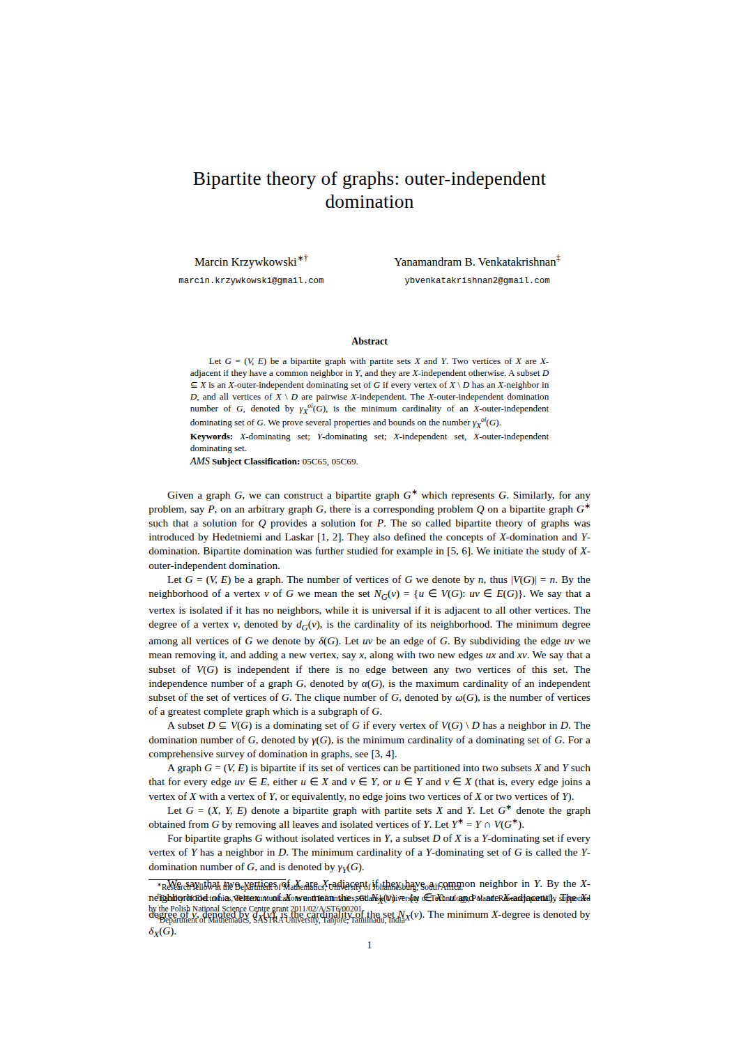Bipartite theory of graphs: outer-independent domination
Marcin Krzywkowski∗†
marcin.krzywkowski@gmail.com
Yanamandram B. Venkatakrishnan‡
ybvenkatakrishnan2@gmail.com
Abstract
Let G = (V, E) be a bipartite graph with partite sets X and Y. Two vertices of X are X-adjacent if they have a common neighbor in Y, and they are X-independent otherwise. A subset D ⊆ X is an X-outer-independent dominating set of G if every vertex of X \ D has an X-neighbor in D, and all vertices of X \ D are pairwise X-independent. The X-outer-independent domination number of G, denoted by γXoi(G), is the minimum cardinality of an X-outer-independent dominating set of G. We prove several properties and bounds on the number γXoi(G).
Keywords: X-dominating set; Y-dominating set; X-independent set, X-outer-independent dominating set.
AMS Subject Classification: 05C65, 05C69.
Given a graph G, we can construct a bipartite graph G∗ which represents G. Similarly, for any problem, say P, on an arbitrary graph G, there is a corresponding problem Q on a bipartite graph G∗ such that a solution for Q provides a solution for P. The so called bipartite theory of graphs was introduced by Hedetniemi and Laskar [1, 2]. They also defined the concepts of X-domination and Y-domination. Bipartite domination was further studied for example in [5, 6]. We initiate the study of X-outer-independent domination.
Let G = (V, E) be a graph. The number of vertices of G we denote by n, thus |V(G)| = n. By the neighborhood of a vertex v of G we mean the set NG(v) = {u ∈ V(G): uv ∈ E(G)}. We say that a vertex is isolated if it has no neighbors, while it is universal if it is adjacent to all other vertices. The degree of a vertex v, denoted by dG(v), is the cardinality of its neighborhood. The minimum degree among all vertices of G we denote by δ(G). Let uv be an edge of G. By subdividing the edge uv we mean removing it, and adding a new vertex, say x, along with two new edges ux and xv. We say that a subset of V(G) is independent if there is no edge between any two vertices of this set. The independence number of a graph G, denoted by α(G), is the maximum cardinality of an independent subset of the set of vertices of G. The clique number of G, denoted by ω(G), is the number of vertices of a greatest complete graph which is a subgraph of G.
A subset D ⊆ V(G) is a dominating set of G if every vertex of V(G) \ D has a neighbor in D. The domination number of G, denoted by γ(G), is the minimum cardinality of a dominating set of G. For a comprehensive survey of domination in graphs, see [3, 4].
A graph G = (V, E) is bipartite if its set of vertices can be partitioned into two subsets X and Y such that for every edge uv ∈ E, either u ∈ X and v ∈ Y, or u ∈ Y and v ∈ X (that is, every edge joins a vertex of X with a vertex of Y, or equivalently, no edge joins two vertices of X or two vertices of Y).
Let G = (X, Y, E) denote a bipartite graph with partite sets X and Y. Let G∗ denote the graph obtained from G by removing all leaves and isolated vertices of Y. Let Y∗ = Y ∩ V(G∗).
For bipartite graphs G without isolated vertices in Y, a subset D of X is a Y-dominating set if every vertex of Y has a neighbor in D. The minimum cardinality of a Y-dominating set of G is called the Y-domination number of G, and is denoted by γY(G).
We say that two vertices of X are X-adjacent if they have a common neighbor in Y. By the X-neighborhood of a vertex v of X we mean the set NX(v) = {u ∈ X: u and v are X-adjacent}. The X-degree of v, denoted by dX(v), is the cardinality of the set NX(v). The minimum X-degree is denoted by δX(G).
∗Research fellow at the Department of Mathematics, University of Johannesburg, South Africa.
†Faculty of Electronics, Telecommunications and Informatics, Gdansk University of Technology, Poland. Research partially supported by the Polish National Science Centre grant 2011/02/A/ST6/00201.
‡Department of Mathematics, SASTRA University, Tanjore, Tamilnadu, India
1